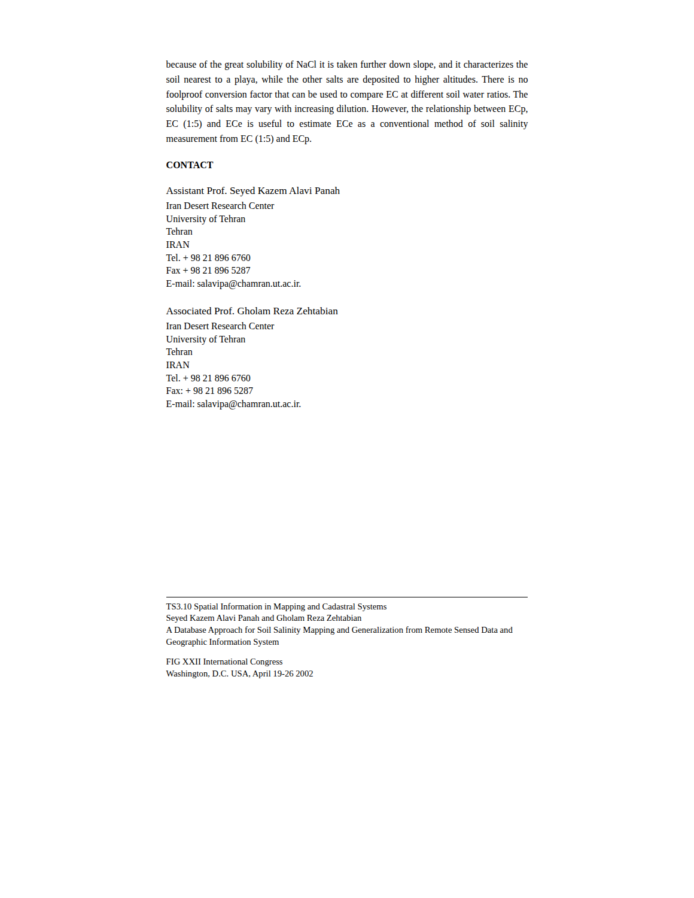because of the great solubility of NaCl it is taken further down slope, and it characterizes the soil nearest to a playa, while the other salts are deposited to higher altitudes. There is no foolproof conversion factor that can be used to compare EC at different soil water ratios. The solubility of salts may vary with increasing dilution. However, the relationship between ECp, EC (1:5) and ECe is useful to estimate ECe as a conventional method of soil salinity measurement from EC (1:5) and ECp.
CONTACT
Assistant Prof. Seyed Kazem Alavi Panah
Iran Desert Research Center
University of Tehran
Tehran
IRAN
Tel. + 98 21 896 6760
Fax + 98 21 896 5287
E-mail: salavipa@chamran.ut.ac.ir.
Associated Prof. Gholam Reza Zehtabian
Iran Desert Research Center
University of Tehran
Tehran
IRAN
Tel. + 98 21 896 6760
Fax: + 98 21 896 5287
E-mail: salavipa@chamran.ut.ac.ir.
TS3.10 Spatial Information in Mapping and Cadastral Systems
Seyed Kazem Alavi Panah and Gholam Reza Zehtabian
A Database Approach for Soil Salinity Mapping and Generalization from Remote Sensed Data and Geographic Information System
FIG XXII International Congress
Washington, D.C. USA, April 19-26 2002